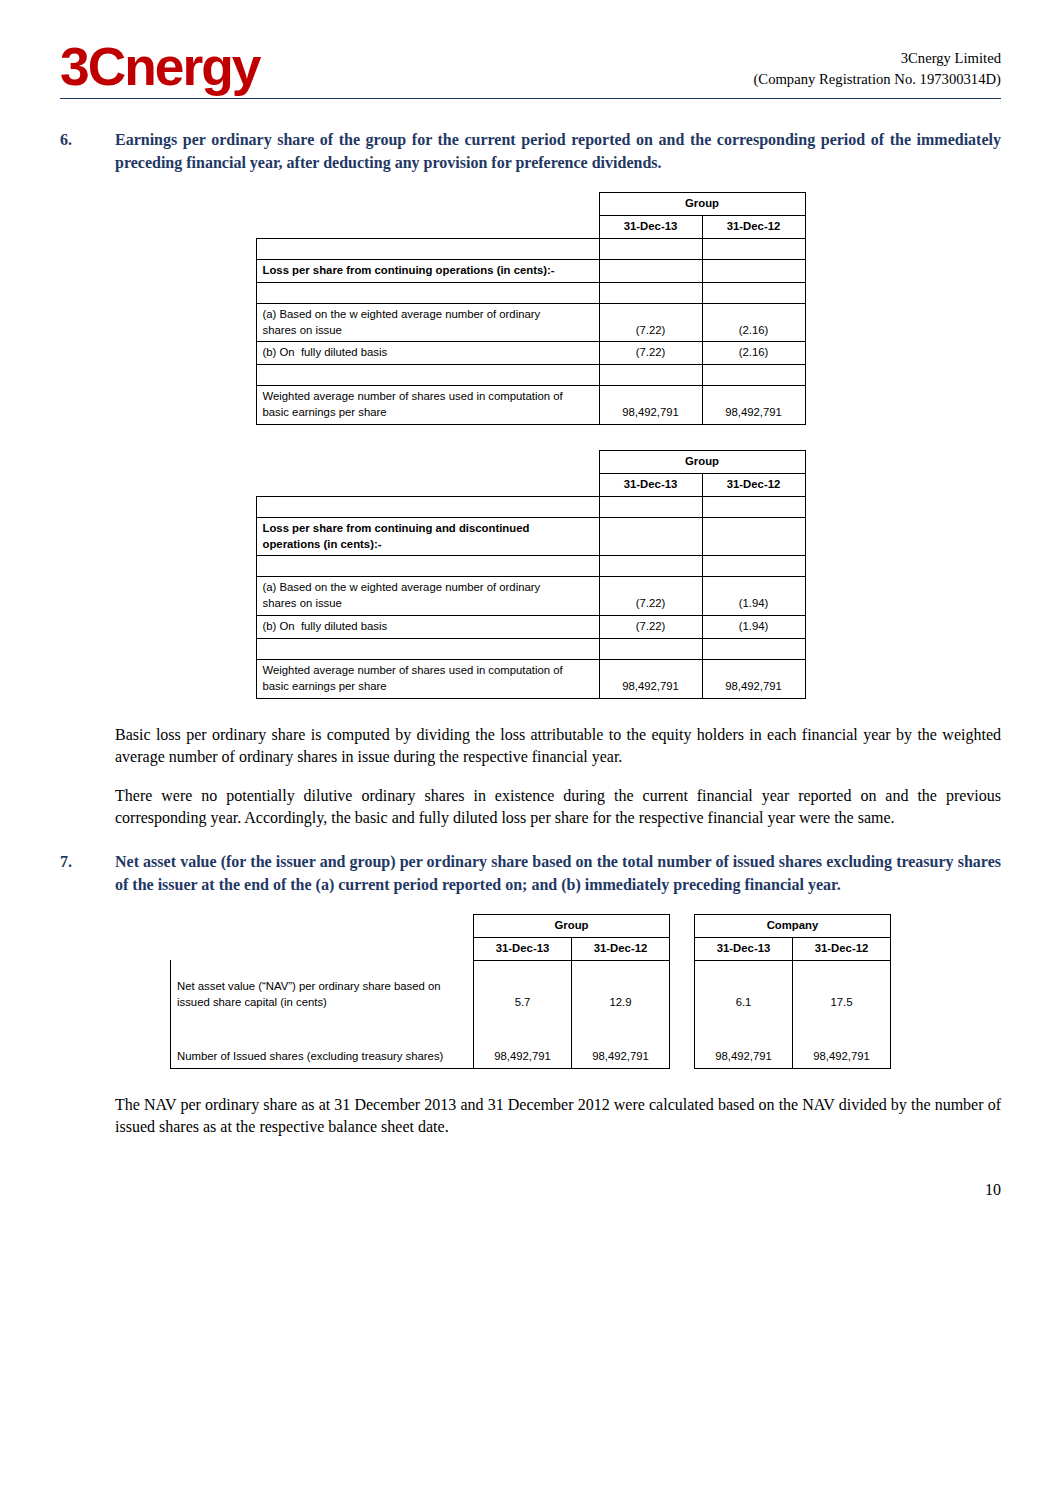3Cnergy
3Cnergy Limited
(Company Registration No. 197300314D)
6.
Earnings per ordinary share of the group for the current period reported on and the corresponding period of the immediately preceding financial year, after deducting any provision for preference dividends.
| | Group |
| | 31-Dec-13 | 31-Dec-12 |
| Loss per share from continuing operations (in cents):- | | |
| (a) Based on the w eighted average number of ordinary shares on issue | (7.22) | (2.16) |
| (b) On fully diluted basis | (7.22) | (2.16) |
| Weighted average number of shares used in computation of basic earnings per share | 98,492,791 | 98,492,791 |
| | Group |
| | 31-Dec-13 | 31-Dec-12 |
| Loss per share from continuing and discontinued operations (in cents):- | | |
| (a) Based on the w eighted average number of ordinary shares on issue | (7.22) | (1.94) |
| (b) On fully diluted basis | (7.22) | (1.94) |
| Weighted average number of shares used in computation of basic earnings per share | 98,492,791 | 98,492,791 |
Basic loss per ordinary share is computed by dividing the loss attributable to the equity holders in each financial year by the weighted average number of ordinary shares in issue during the respective financial year.
There were no potentially dilutive ordinary shares in existence during the current financial year reported on and the previous corresponding year. Accordingly, the basic and fully diluted loss per share for the respective financial year were the same.
7.
Net asset value (for the issuer and group) per ordinary share based on the total number of issued shares excluding treasury shares of the issuer at the end of the (a) current period reported on; and (b) immediately preceding financial year.
| | Group | | Company |
| | 31-Dec-13 | 31-Dec-12 | | 31-Dec-13 | 31-Dec-12 |
| Net asset value (“NAV”) per ordinary share based on issued share capital (in cents) | 5.7 | 12.9 | | 6.1 | 17.5 |
| Number of Issued shares (excluding treasury shares) | 98,492,791 | 98,492,791 | | 98,492,791 | 98,492,791 |
The NAV per ordinary share as at 31 December 2013 and 31 December 2012 were calculated based on the NAV divided by the number of issued shares as at the respective balance sheet date.
10